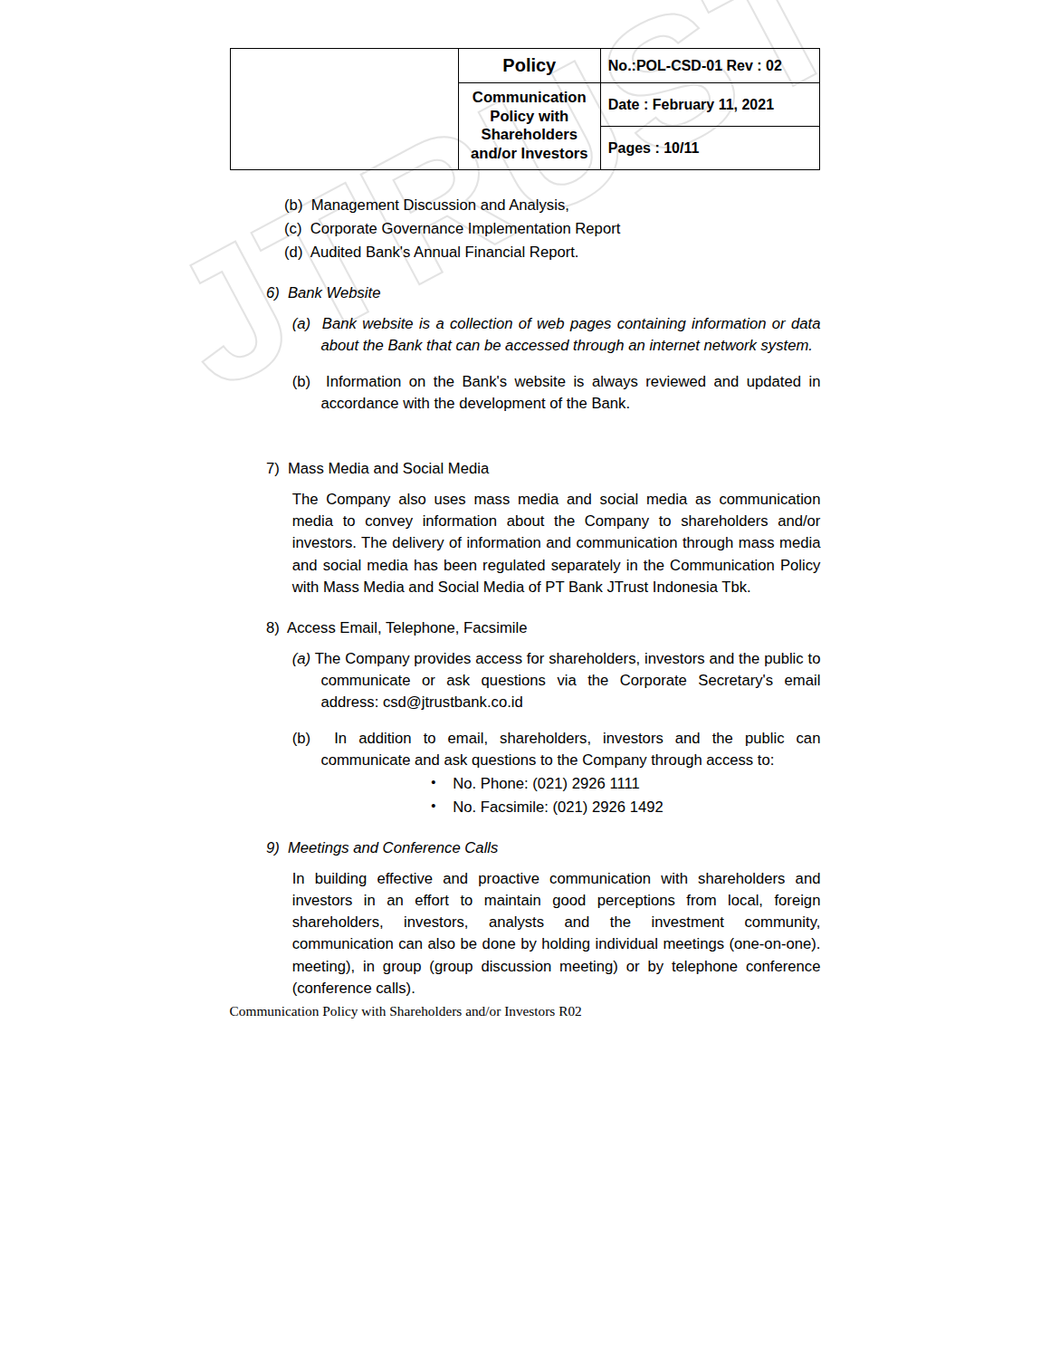JTRUST BANK
| | Policy | No.:POL-CSD-01 Rev : 02 |
| Communication Policy with Shareholders and/or Investors | Date : February 11, 2021 |
| Pages : 10/11 |
(b) Management Discussion and Analysis,
(c) Corporate Governance Implementation Report
(d) Audited Bank's Annual Financial Report.
6) Bank Website
(a) Bank website is a collection of web pages containing information or data about the Bank that can be accessed through an internet network system.
(b) Information on the Bank's website is always reviewed and updated in accordance with the development of the Bank.
7) Mass Media and Social Media
The Company also uses mass media and social media as communication media to convey information about the Company to shareholders and/or investors. The delivery of information and communication through mass media and social media has been regulated separately in the Communication Policy with Mass Media and Social Media of PT Bank JTrust Indonesia Tbk.
8) Access Email, Telephone, Facsimile
(a) The Company provides access for shareholders, investors and the public to communicate or ask questions via the Corporate Secretary's email address: csd@jtrustbank.co.id
(b) In addition to email, shareholders, investors and the public can communicate and ask questions to the Company through access to:
No. Phone: (021) 2926 1111
No. Facsimile: (021) 2926 1492
9) Meetings and Conference Calls
In building effective and proactive communication with shareholders and investors in an effort to maintain good perceptions from local, foreign shareholders, investors, analysts and the investment community, communication can also be done by holding individual meetings (one-on-one). meeting), in group (group discussion meeting) or by telephone conference (conference calls).
Communication Policy with Shareholders and/or Investors R02